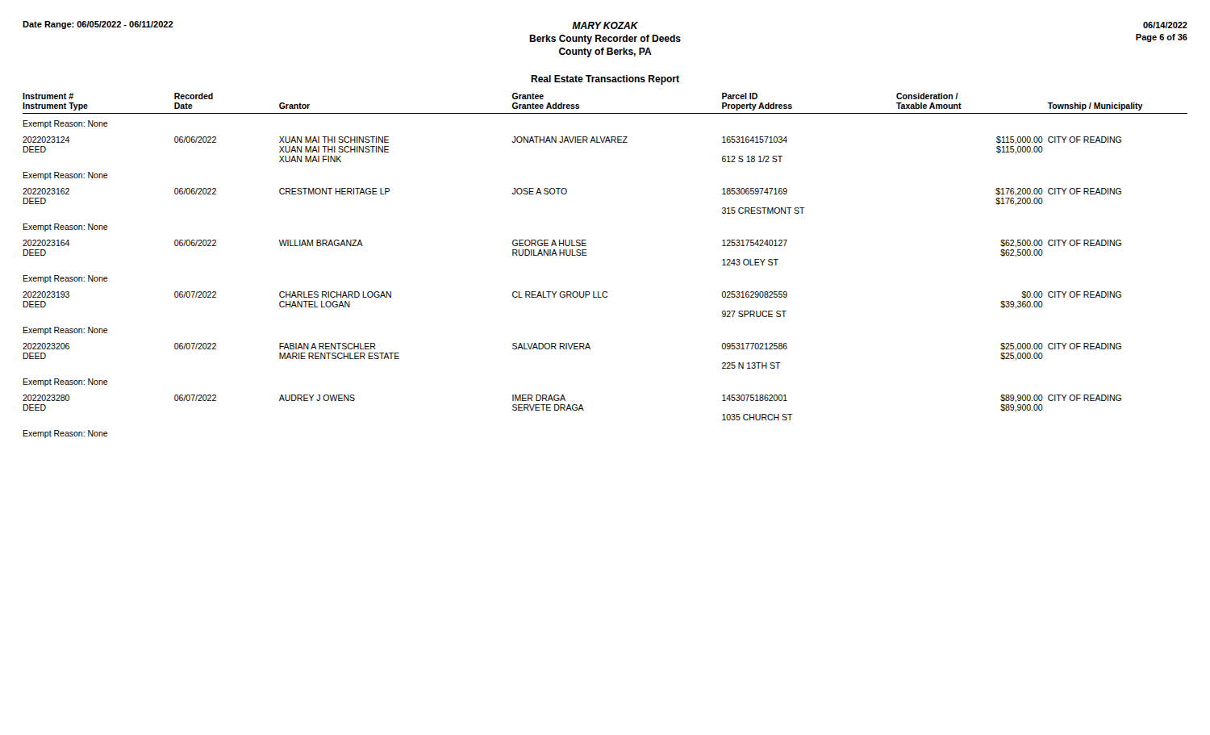Date Range: 06/05/2022 - 06/11/2022
MARY KOZAK
Berks County Recorder of Deeds
County of Berks, PA
06/14/2022
Page 6 of 36
Real Estate Transactions Report
| Instrument # Instrument Type | Recorded Date | Grantor | Grantee Grantee Address | Parcel ID Property Address | Consideration / Taxable Amount | Township / Municipality |
| --- | --- | --- | --- | --- | --- | --- |
| Exempt Reason: None |
| 2022023124 DEED | 06/06/2022 | XUAN MAI THI SCHINSTINE XUAN MAI THI SCHINSTINE XUAN MAI FINK | JONATHAN JAVIER ALVAREZ | 16531641571034 612 S 18 1/2 ST | $115,000.00 $115,000.00 | CITY OF READING |
| Exempt Reason: None |
| 2022023162 DEED | 06/06/2022 | CRESTMONT HERITAGE LP | JOSE A SOTO | 18530659747169 315 CRESTMONT ST | $176,200.00 $176,200.00 | CITY OF READING |
| Exempt Reason: None |
| 2022023164 DEED | 06/06/2022 | WILLIAM BRAGANZA | GEORGE A HULSE RUDILANIA HULSE | 12531754240127 1243 OLEY ST | $62,500.00 $62,500.00 | CITY OF READING |
| Exempt Reason: None |
| 2022023193 DEED | 06/07/2022 | CHARLES RICHARD LOGAN CHANTEL LOGAN | CL REALTY GROUP LLC | 02531629082559 927 SPRUCE ST | $0.00 $39,360.00 | CITY OF READING |
| Exempt Reason: None |
| 2022023206 DEED | 06/07/2022 | FABIAN A RENTSCHLER MARIE RENTSCHLER ESTATE | SALVADOR RIVERA | 09531770212586 225 N 13TH ST | $25,000.00 $25,000.00 | CITY OF READING |
| Exempt Reason: None |
| 2022023280 DEED | 06/07/2022 | AUDREY J OWENS | IMER DRAGA SERVETE DRAGA | 14530751862001 1035 CHURCH ST | $89,900.00 $89,900.00 | CITY OF READING |
| Exempt Reason: None |